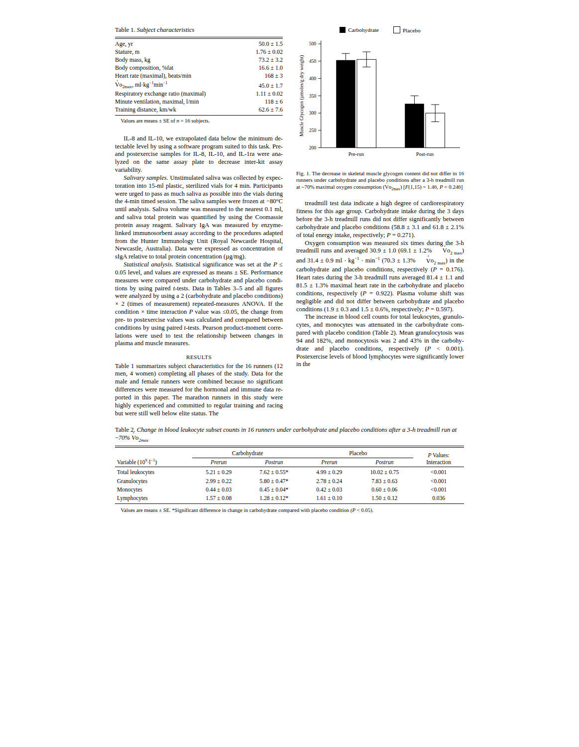Table 1. Subject characteristics
| Age, yr | 50.0 ± 1.5 |
| Stature, m | 1.76 ± 0.02 |
| Body mass, kg | 73.2 ± 3.2 |
| Body composition, %fat | 16.6 ± 1.0 |
| Heart rate (maximal), beats/min | 168 ± 3 |
| V o 2max , ml·kg −1 min −1 | 45.0 ± 1.7 |
| Respiratory exchange ratio (maximal) | 1.11 ± 0.02 |
| Minute ventilation, maximal, l/min | 118 ± 6 |
| Training distance, km/wk | 62.6 ± 7.6 |
Values are means ± SE of n = 16 subjects.
IL-8 and IL-10, we extrapolated data below the minimum detectable level by using a software program suited to this task. Pre- and postexercise samples for IL-8, IL-10, and IL-1ra were analyzed on the same assay plate to decrease inter-kit assay variability.
Salivary samples. Unstimulated saliva was collected by expectoration into 15-ml plastic, sterilized vials for 4 min. Participants were urged to pass as much saliva as possible into the vials during the 4-min timed session. The saliva samples were frozen at −80°C until analysis. Saliva volume was measured to the nearest 0.1 ml, and saliva total protein was quantified by using the Coomassie protein assay reagent. Salivary IgA was measured by enzyme-linked immunosorbent assay according to the procedures adapted from the Hunter Immunology Unit (Royal Newcastle Hospital, Newcastle, Australia). Data were expressed as concentration of sIgA relative to total protein concentration (µg/mg).
Statistical analysis. Statistical significance was set at the P ≤ 0.05 level, and values are expressed as means ± SE. Performance measures were compared under carbohydrate and placebo conditions by using paired t-tests. Data in Tables 3–5 and all figures were analyzed by using a 2 (carbohydrate and placebo conditions) × 2 (times of measurement) repeated-measures ANOVA. If the condition × time interaction P value was ≤0.05, the change from pre- to postexercise values was calculated and compared between conditions by using paired t-tests. Pearson product-moment correlations were used to test the relationship between changes in plasma and muscle measures.
Results
Table 1 summarizes subject characteristics for the 16 runners (12 men, 4 women) completing all phases of the study. Data for the male and female runners were combined because no significant differences were measured for the hormonal and immune data reported in this paper. The marathon runners in this study were highly experienced and committed to regular training and racing but were still well below elite status. The
Carbohydrate Placebo
500 450 400 350 300 250 200 Muscle Glycogen (µmoles/g dry weight) Pre-run Post-run
Fig. 1. The decrease in skeletal muscle glycogen content did not differ in 16 runners under carbohydrate and placebo conditions after a 3-h treadmill run at ~70% maximal oxygen consumption (Vo2max) [F(1,15) = 1.46, P = 0.246]
treadmill test data indicate a high degree of cardiorespiratory fitness for this age group. Carbohydrate intake during the 3 days before the 3-h treadmill runs did not differ significantly between carbohydrate and placebo conditions (58.8 ± 3.1 and 61.8 ± 2.1% of total energy intake, respectively; P = 0.271).
Oxygen consumption was measured six times during the 3-h treadmill runs and averaged 30.9 ± 1.0 (69.1 ± 1.2% Vo2 max) and 31.4 ± 0.9 ml · kg−1 · min−1 (70.3 ± 1.3% Vo2 max) in the carbohydrate and placebo conditions, respectively (P = 0.176). Heart rates during the 3-h treadmill runs averaged 81.4 ± 1.1 and 81.5 ± 1.3% maximal heart rate in the carbohydrate and placebo conditions, respectively (P = 0.922). Plasma volume shift was negligible and did not differ between carbohydrate and placebo conditions (1.9 ± 0.3 and 1.5 ± 0.6%, respectively; P = 0.597).
The increase in blood cell counts for total leukocytes, granulocytes, and monocytes was attenuated in the carbohydrate compared with placebo condition (Table 2). Mean granulocytosis was 94 and 182%, and monocytosis was 2 and 43% in the carbohydrate and placebo conditions, respectively (P < 0.001). Postexercise levels of blood lymphocytes were significantly lower in the
Table 2. Change in blood leukocyte subset counts in 16 runners under carbohydrate and placebo conditions after a 3-h treadmill run at ~70% Vo2max
| Variable (10 9 ·l −1 ) | Carbohydrate | Placebo | P Values: Interaction |
| --- | --- | --- | --- |
| Prerun | Postrun | Prerun | Postrun |
| Total leukocytes | 5.21 ± 0.29 | 7.62 ± 0.55* | 4.99 ± 0.29 | 10.02 ± 0.75 | <0.001 |
| Granulocytes | 2.99 ± 0.22 | 5.80 ± 0.47* | 2.78 ± 0.24 | 7.83 ± 0.63 | <0.001 |
| Monocytes | 0.44 ± 0.03 | 0.45 ± 0.04* | 0.42 ± 0.03 | 0.60 ± 0.06 | <0.001 |
| Lymphocytes | 1.57 ± 0.08 | 1.28 ± 0.12* | 1.61 ± 0.10 | 1.50 ± 0.12 | 0.036 |
Values are means ± SE. *Significant difference in change in carbohydrate compared with placebo condition (P < 0.05).